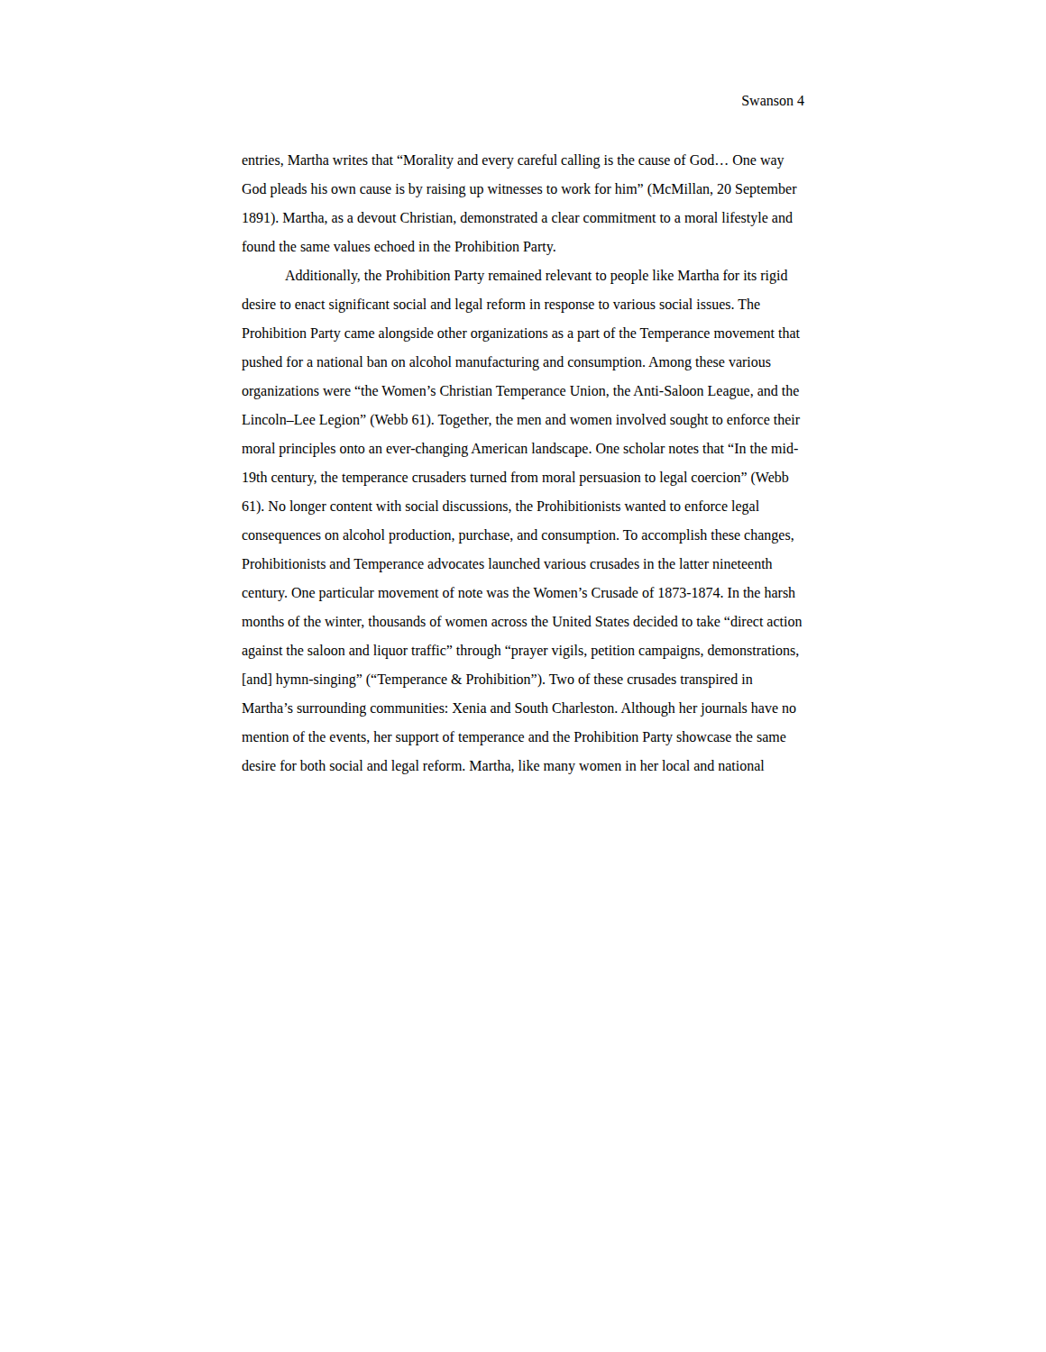Swanson 4
entries, Martha writes that “Morality and every careful calling is the cause of God… One way God pleads his own cause is by raising up witnesses to work for him” (McMillan, 20 September 1891). Martha, as a devout Christian, demonstrated a clear commitment to a moral lifestyle and found the same values echoed in the Prohibition Party.
Additionally, the Prohibition Party remained relevant to people like Martha for its rigid desire to enact significant social and legal reform in response to various social issues. The Prohibition Party came alongside other organizations as a part of the Temperance movement that pushed for a national ban on alcohol manufacturing and consumption. Among these various organizations were “the Women’s Christian Temperance Union, the Anti-Saloon League, and the Lincoln–Lee Legion” (Webb 61). Together, the men and women involved sought to enforce their moral principles onto an ever-changing American landscape. One scholar notes that “In the mid-19th century, the temperance crusaders turned from moral persuasion to legal coercion” (Webb 61). No longer content with social discussions, the Prohibitionists wanted to enforce legal consequences on alcohol production, purchase, and consumption. To accomplish these changes, Prohibitionists and Temperance advocates launched various crusades in the latter nineteenth century. One particular movement of note was the Women’s Crusade of 1873-1874. In the harsh months of the winter, thousands of women across the United States decided to take “direct action against the saloon and liquor traffic” through “prayer vigils, petition campaigns, demonstrations, [and] hymn-singing” (“Temperance & Prohibition”). Two of these crusades transpired in Martha’s surrounding communities: Xenia and South Charleston. Although her journals have no mention of the events, her support of temperance and the Prohibition Party showcase the same desire for both social and legal reform. Martha, like many women in her local and national